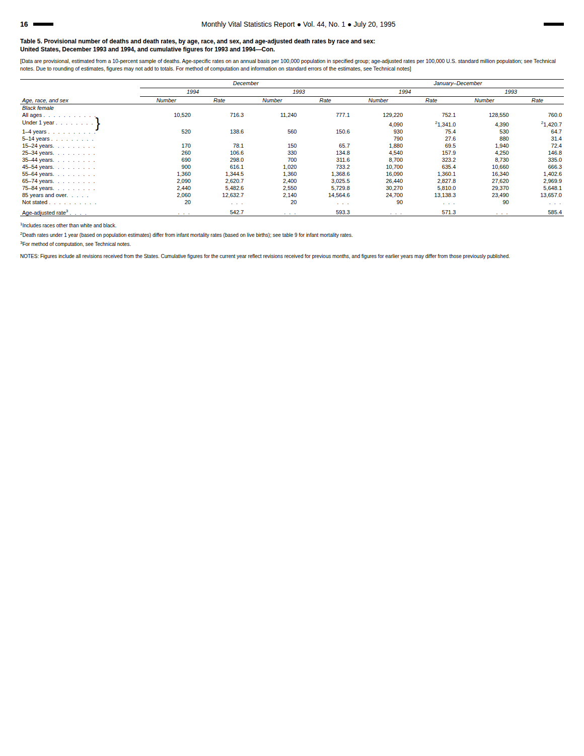16 Monthly Vital Statistics Report ● Vol. 44, No. 1 ● July 20, 1995
Table 5. Provisional number of deaths and death rates, by age, race, and sex, and age-adjusted death rates by race and sex:
United States, December 1993 and 1994, and cumulative figures for 1993 and 1994—Con.
[Data are provisional, estimated from a 10-percent sample of deaths. Age-specific rates on an annual basis per 100,000 population in specified group; age-adjusted rates per 100,000 U.S. standard million population; see Technical notes. Due to rounding of estimates, figures may not add to totals. For method of computation and information on standard errors of the estimates, see Technical notes]
| | December | January–December |
| | 1994 | 1993 | 1994 | 1993 |
| Age, race, and sex | Number | Rate | Number | Rate | Number | Rate | Number | Rate |
| Black female | |
| All ages . . . . . . . . . . . | 10,520 | 716.3 | 11,240 | 777.1 | 129,220 | 752.1 | 128,550 | 760.0 |
| Under 1 year . . . . . . . . } | | | | | 4,090 | 2 1,341.0 | 4,390 | 2 1,420.7 |
| 1–4 years . . . . . . . . . . | 520 | 138.6 | 560 | 150.6 | 930 | 75.4 | 530 | 64.7 |
| 5–14 years . . . . . . . . . | | | | | 790 | 27.6 | 880 | 31.4 |
| 15–24 years . . . . . . . . . | 170 | 78.1 | 150 | 65.7 | 1,880 | 69.5 | 1,940 | 72.4 |
| 25–34 years . . . . . . . . . | 260 | 106.6 | 330 | 134.8 | 4,540 | 157.9 | 4,250 | 146.8 |
| 35–44 years . . . . . . . . . | 690 | 298.0 | 700 | 311.6 | 8,700 | 323.2 | 8,730 | 335.0 |
| 45–54 years . . . . . . . . . | 900 | 616.1 | 1,020 | 733.2 | 10,700 | 635.4 | 10,660 | 666.3 |
| 55–64 years . . . . . . . . . | 1,360 | 1,344.5 | 1,360 | 1,368.6 | 16,090 | 1,360.1 | 16,340 | 1,402.6 |
| 65–74 years . . . . . . . . . | 2,090 | 2,620.7 | 2,400 | 3,025.5 | 26,440 | 2,827.8 | 27,620 | 2,969.9 |
| 75–84 years . . . . . . . . . | 2,440 | 5,482.6 | 2,550 | 5,729.8 | 30,270 | 5,810.0 | 29,370 | 5,648.1 |
| 85 years and over . . . . . | 2,060 | 12,632.7 | 2,140 | 14,564.6 | 24,700 | 13,138.3 | 23,490 | 13,657.0 |
| Not stated . . . . . . . . . . | 20 | . . . | 20 | . . . | 90 | . . . | 90 | . . . |
| Age-adjusted rate 3 . . . . | . . . | 542.7 | . . . | 593.3 | . . . | 571.3 | . . . | 585.4 |
1Includes races other than white and black.
2Death rates under 1 year (based on population estimates) differ from infant mortality rates (based on live births); see table 9 for infant mortality rates.
3For method of computation, see Technical notes.
NOTES: Figures include all revisions received from the States. Cumulative figures for the current year reflect revisions received for previous months, and figures for earlier years may differ from those previously published.